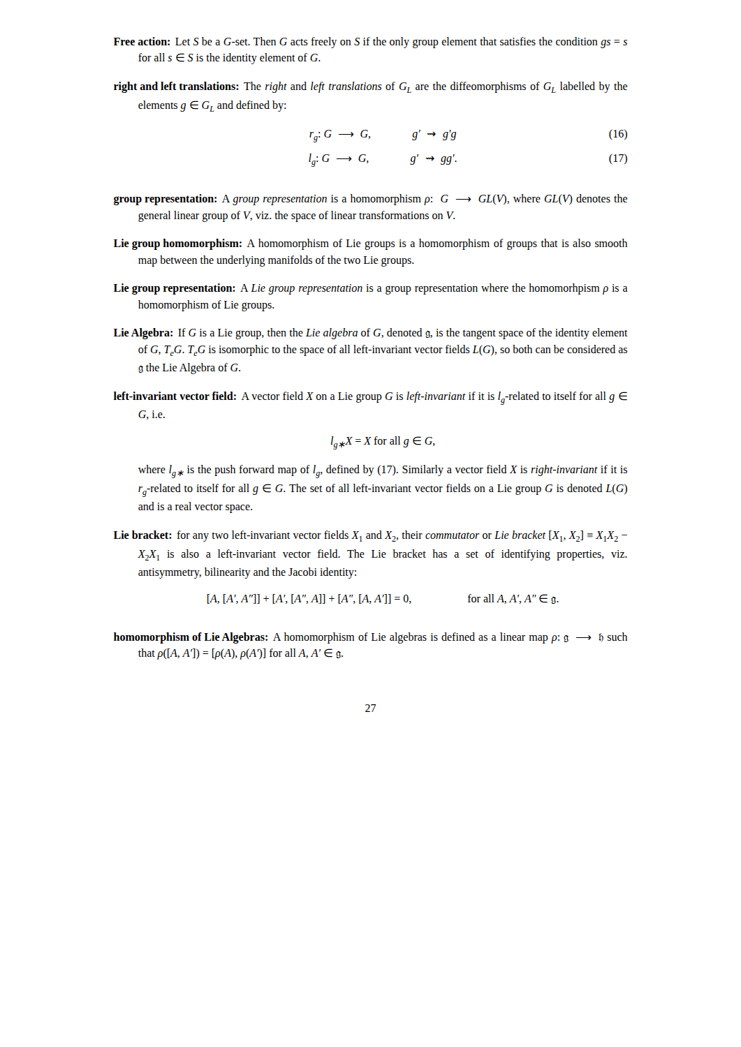Free action:
Let S be a G-set. Then G acts freely on S if the only group element that satisfies the condition gs = s for all s ∈ S is the identity element of G.
right and left translations:
The right and left translations of GL are the diffeomorphisms of GL labelled by the elements g ∈ GL and defined by:
rg: G ⟶ G, g′ ⇝ g′g (16)
lg: G ⟶ G, g′ ⇝ gg′. (17)
group representation:
A group representation is a homomorphism ρ: G ⟶ GL(V), where GL(V) denotes the general linear group of V, viz. the space of linear transformations on V.
Lie group homomorphism:
A homomorphism of Lie groups is a homomorphism of groups that is also smooth map between the underlying manifolds of the two Lie groups.
Lie group representation:
A Lie group representation is a group representation where the homomorhpism ρ is a homomorphism of Lie groups.
Lie Algebra:
If G is a Lie group, then the Lie algebra of G, denoted 𝔤, is the tangent space of the identity element of G, Te G. Te G is isomorphic to the space of all left-invariant vector fields L(G), so both can be considered as 𝔤 the Lie Algebra of G.
left-invariant vector field:
A vector field X on a Lie group G is left-invariant if it is lg-related to itself for all g ∈ G, i.e.
lg∗X = X for all g ∈ G,
where lg∗ is the push forward map of lg, defined by (17). Similarly a vector field X is right-invariant if it is rg-related to itself for all g ∈ G. The set of all left-invariant vector fields on a Lie group G is denoted L(G) and is a real vector space.
Lie bracket:
for any two left-invariant vector fields X1 and X2, their commutator or Lie bracket [X1, X2] ≡ X1 X2 − X2 X1 is also a left-invariant vector field. The Lie bracket has a set of identifying properties, viz. antisymmetry, bilinearity and the Jacobi identity:
[A, [A′, A″]] + [A′, [A″, A]] + [A″, [A, A′]] = 0, for all A, A′, A″ ∈ 𝔤.
homomorphism of Lie Algebras:
A homomorphism of Lie algebras is defined as a linear map ρ: 𝔤 ⟶ 𝔥 such that ρ([A, A′]) = [ρ(A), ρ(A′)] for all A, A′ ∈ 𝔤.
27